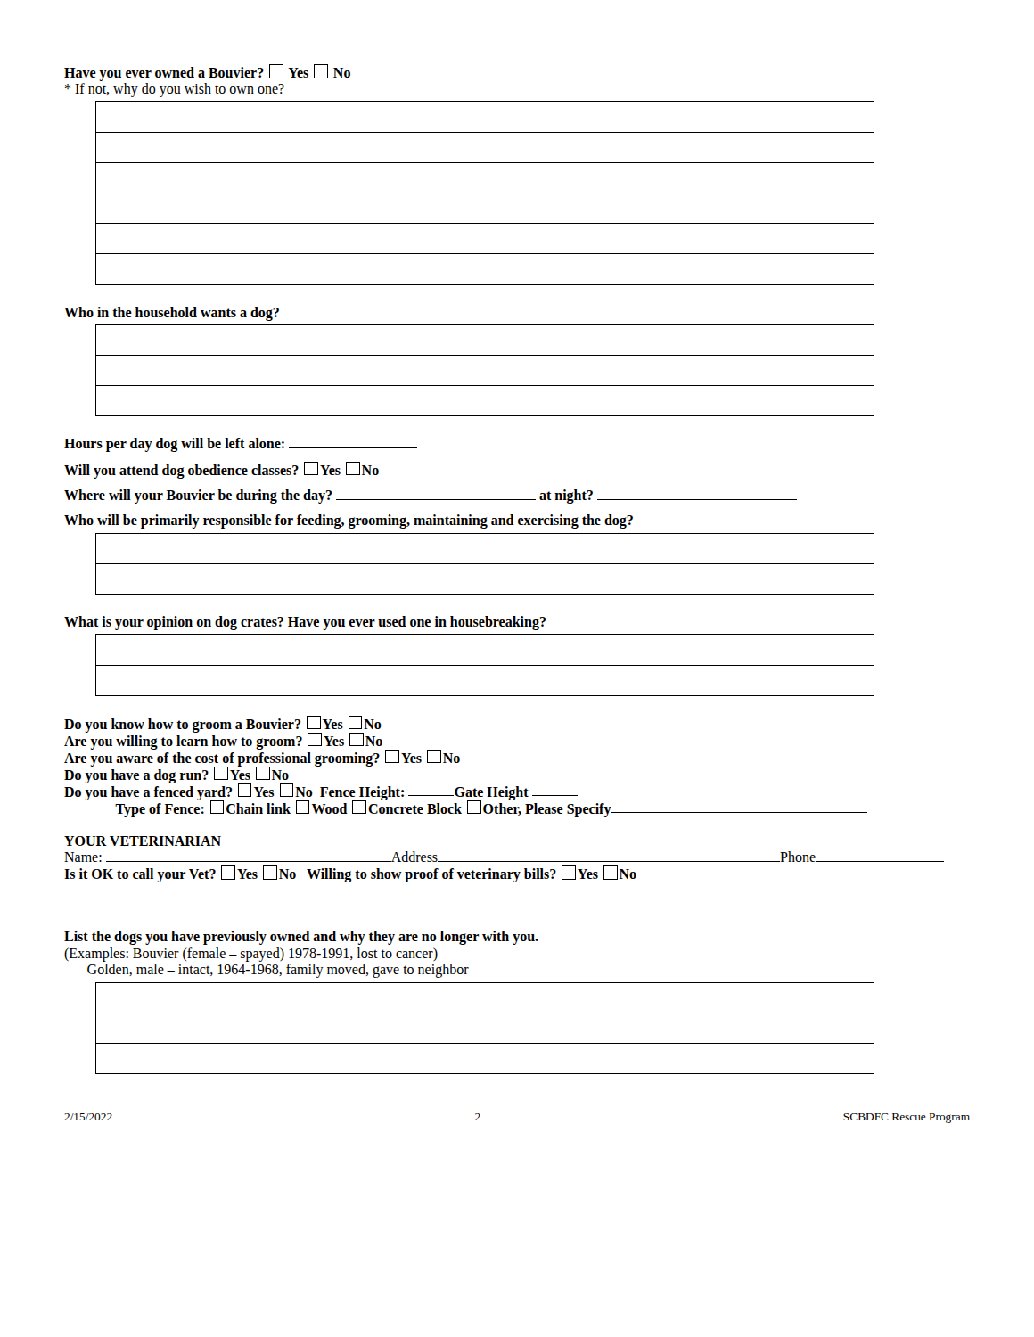Have you ever owned a Bouvier? Yes No
* If not, why do you wish to own one?
Who in the household wants a dog?
Hours per day dog will be left alone:
Will you attend dog obedience classes? Yes No
Where will your Bouvier be during the day? at night?
Who will be primarily responsible for feeding, grooming, maintaining and exercising the dog?
What is your opinion on dog crates? Have you ever used one in housebreaking?
Do you know how to groom a Bouvier? Yes No
Are you willing to learn how to groom? Yes No
Are you aware of the cost of professional grooming? Yes No
Do you have a dog run? Yes No
Do you have a fenced yard? Yes No Fence Height: Gate Height
Type of Fence: Chain link Wood Concrete Block Other, Please Specify
YOUR VETERINARIAN
Name: Address Phone
Is it OK to call your Vet? Yes No Willing to show proof of veterinary bills? Yes No
List the dogs you have previously owned and why they are no longer with you.
(Examples: Bouvier (female – spayed) 1978-1991, lost to cancer)
Golden, male – intact, 1964-1968, family moved, gave to neighbor
2/15/2022 2 SCBDFC Rescue Program